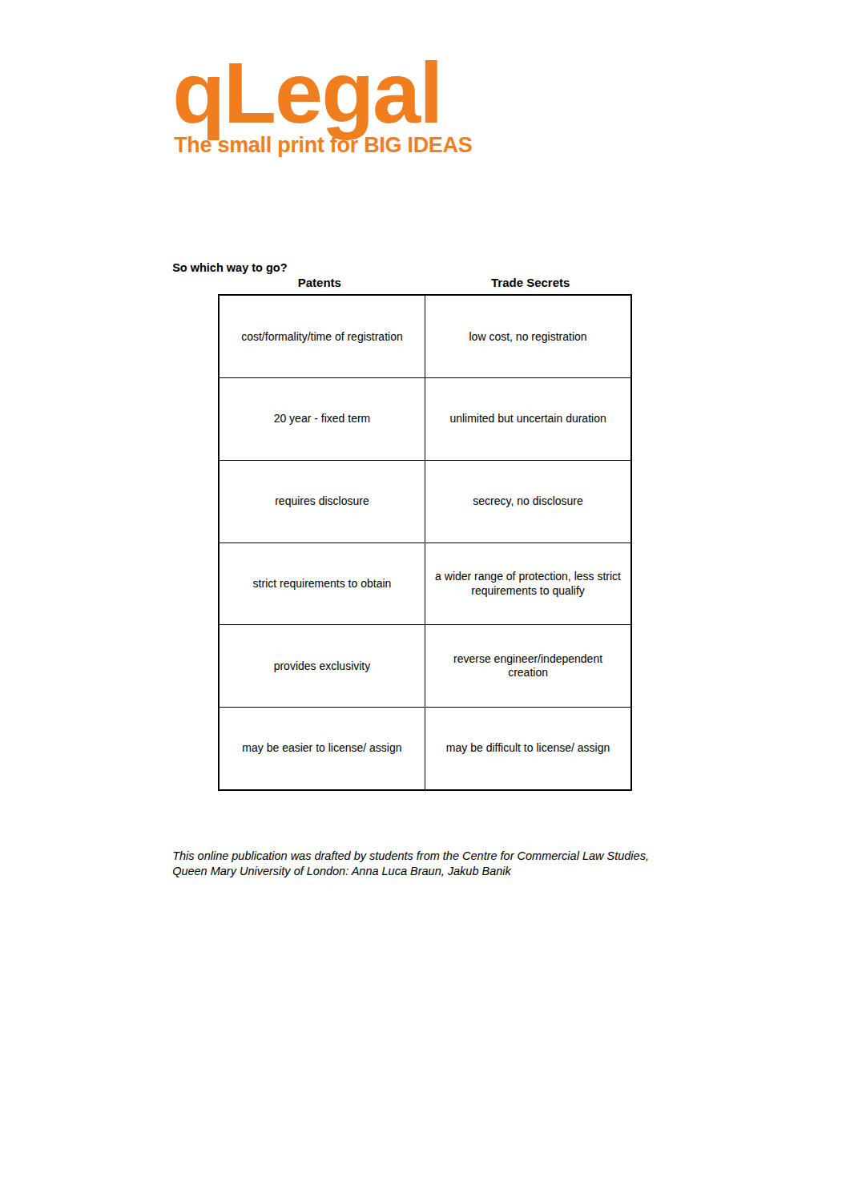qLegal
The small print for BIG IDEAS
So which way to go?
Patents
Trade Secrets
| cost/formality/time of registration | low cost, no registration |
| 20 year - fixed term | unlimited but uncertain duration |
| requires disclosure | secrecy, no disclosure |
| strict requirements to obtain | a wider range of protection, less strict requirements to qualify |
| provides exclusivity | reverse engineer/independent creation |
| may be easier to license/ assign | may be difficult to license/ assign |
This online publication was drafted by students from the Centre for Commercial Law Studies, Queen Mary University of London: Anna Luca Braun, Jakub Banik